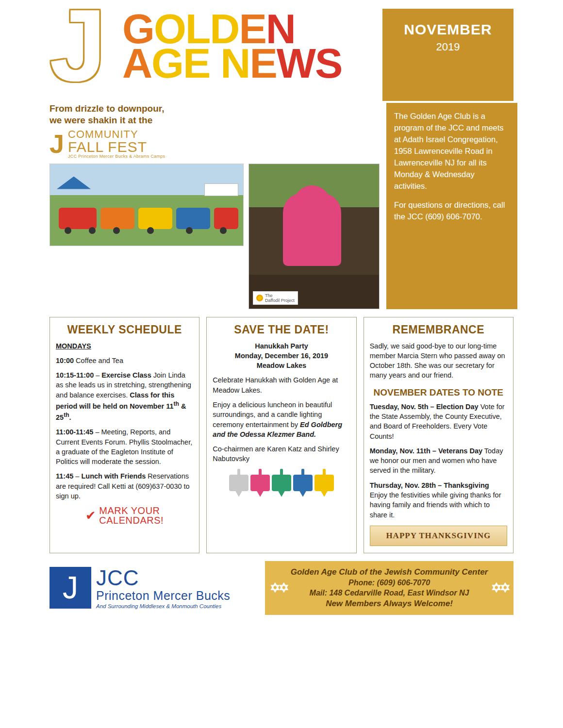J
GOLDEN
AGE NEWS
NOVEMBER
2019
From drizzle to downpour,
we were shakin it at the
J
COMMUNITY
FALL FEST
JCC Princeton Mercer Bucks & Abrams Camps
The
Daffodil Project
The Golden Age Club is a program of the JCC and meets at Adath Israel Congregation, 1958 Lawrenceville Road in Lawrenceville NJ for all its Monday & Wednesday activities.
For questions or directions, call the JCC (609) 606-7070.
WEEKLY SCHEDULE
MONDAYS
10:00 Coffee and Tea
10:15-11:00 – Exercise Class Join Linda as she leads us in stretching, strengthening and balance exercises. Class for this period will be held on November 11th & 25th.
11:00-11:45 – Meeting, Reports, and Current Events Forum. Phyllis Stoolmacher, a graduate of the Eagleton Institute of Politics will moderate the session.
11:45 – Lunch with Friends Reservations are required! Call Ketti at (609)637-0030 to sign up.
✔ MARK YOUR
CALENDARS!
SAVE THE DATE!
Hanukkah Party
Monday, December 16, 2019
Meadow Lakes
Celebrate Hanukkah with Golden Age at Meadow Lakes.
Enjoy a delicious luncheon in beautiful surroundings, and a candle lighting ceremony entertainment by Ed Goldberg and the Odessa Klezmer Band.
Co-chairmen are Karen Katz and Shirley Nabutovsky
REMEMBRANCE
Sadly, we said good-bye to our long-time member Marcia Stern who passed away on October 18th. She was our secretary for many years and our friend.
NOVEMBER DATES TO NOTE
Tuesday, Nov. 5th – Election Day Vote for the State Assembly, the County Executive, and Board of Freeholders. Every Vote Counts!
Monday, Nov. 11th – Veterans Day Today we honor our men and women who have served in the military.
Thursday, Nov. 28th – Thanksgiving Enjoy the festivities while giving thanks for having family and friends with which to share it.
HAPPY THANKSGIVING
J
JCC
Princeton Mercer Bucks
And Surrounding Middlesex & Monmouth Counties
✡✡ ✡✡
Golden Age Club of the Jewish Community Center
Phone: (609) 606-7070
Mail: 148 Cedarville Road, East Windsor NJ
New Members Always Welcome!